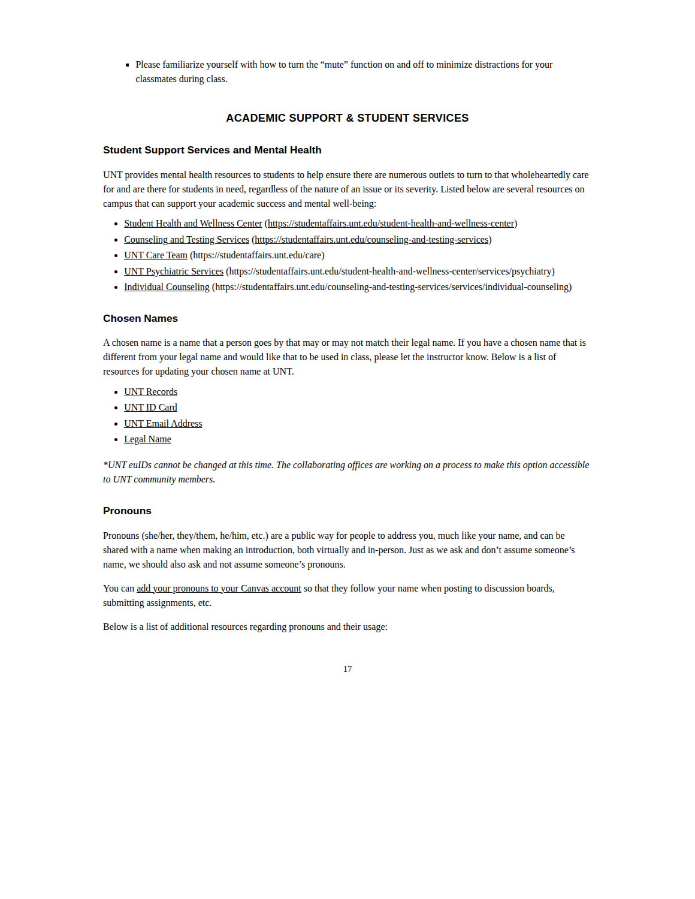Please familiarize yourself with how to turn the “mute” function on and off to minimize distractions for your classmates during class.
ACADEMIC SUPPORT & STUDENT SERVICES
Student Support Services and Mental Health
UNT provides mental health resources to students to help ensure there are numerous outlets to turn to that wholeheartedly care for and are there for students in need, regardless of the nature of an issue or its severity. Listed below are several resources on campus that can support your academic success and mental well-being:
Student Health and Wellness Center (https://studentaffairs.unt.edu/student-health-and-wellness-center)
Counseling and Testing Services (https://studentaffairs.unt.edu/counseling-and-testing-services)
UNT Care Team (https://studentaffairs.unt.edu/care)
UNT Psychiatric Services (https://studentaffairs.unt.edu/student-health-and-wellness-center/services/psychiatry)
Individual Counseling (https://studentaffairs.unt.edu/counseling-and-testing-services/services/individual-counseling)
Chosen Names
A chosen name is a name that a person goes by that may or may not match their legal name. If you have a chosen name that is different from your legal name and would like that to be used in class, please let the instructor know. Below is a list of resources for updating your chosen name at UNT.
UNT Records
UNT ID Card
UNT Email Address
Legal Name
*UNT euIDs cannot be changed at this time. The collaborating offices are working on a process to make this option accessible to UNT community members.
Pronouns
Pronouns (she/her, they/them, he/him, etc.) are a public way for people to address you, much like your name, and can be shared with a name when making an introduction, both virtually and in-person. Just as we ask and don’t assume someone’s name, we should also ask and not assume someone’s pronouns.
You can add your pronouns to your Canvas account so that they follow your name when posting to discussion boards, submitting assignments, etc.
Below is a list of additional resources regarding pronouns and their usage:
17